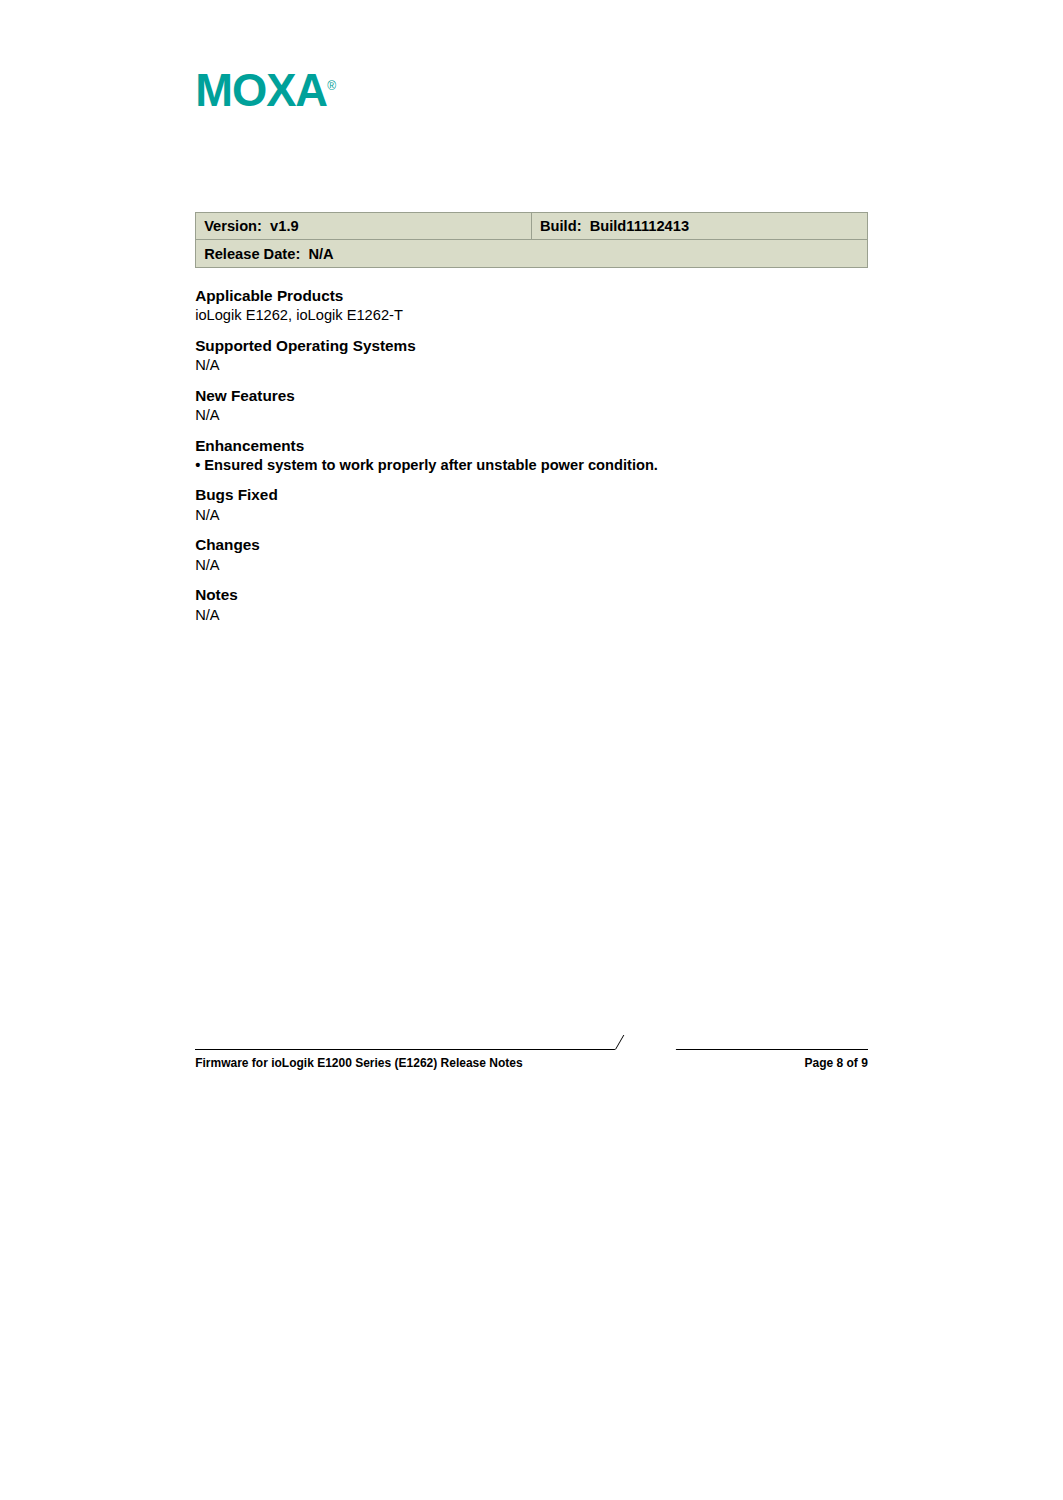MOXA®
| Version: v1.9 | Build: Build11112413 |
| Release Date: N/A |
Applicable Products
ioLogik E1262, ioLogik E1262-T
Supported Operating Systems
N/A
New Features
N/A
Enhancements
• Ensured system to work properly after unstable power condition.
Bugs Fixed
N/A
Changes
N/A
Notes
N/A
Firmware for ioLogik E1200 Series (E1262) Release Notes Page 8 of 9